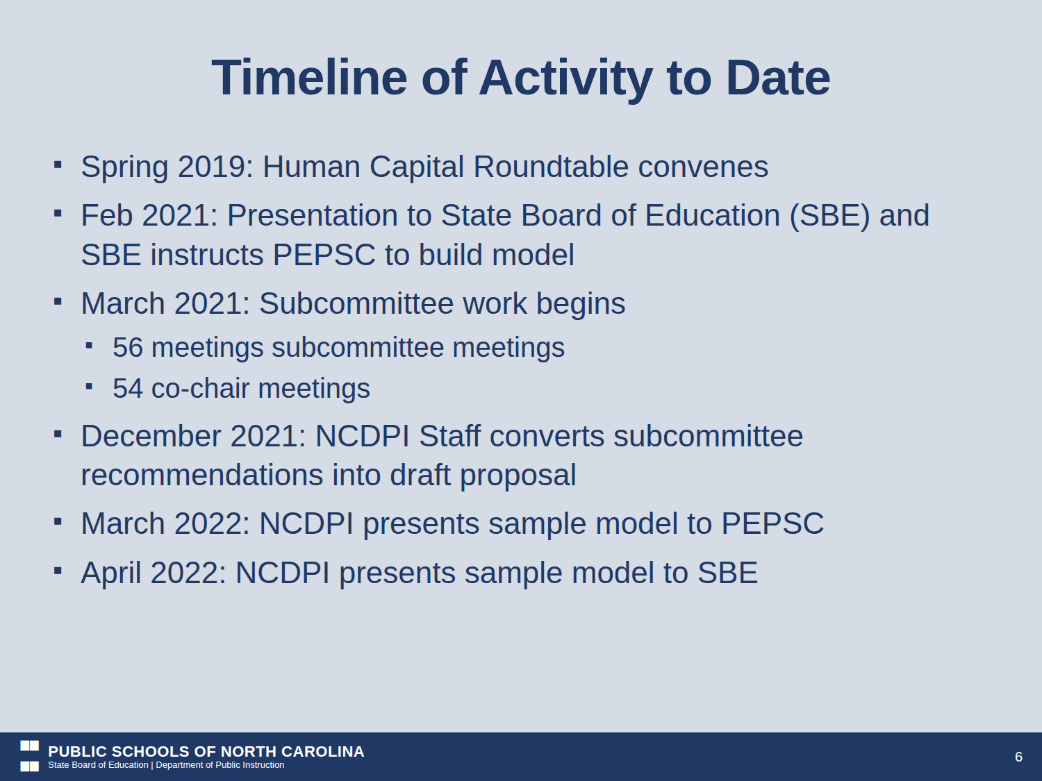Timeline of Activity to Date
Spring 2019: Human Capital Roundtable convenes
Feb 2021: Presentation to State Board of Education (SBE) and SBE instructs PEPSC to build model
March 2021: Subcommittee work begins
56 meetings subcommittee meetings
54 co-chair meetings
December 2021: NCDPI Staff converts subcommittee recommendations into draft proposal
March 2022: NCDPI presents sample model to PEPSC
April 2022: NCDPI presents sample model to SBE
■■
■■
PUBLIC SCHOOLS OF NORTH CAROLINA State Board of Education | Department of Public Instruction
6